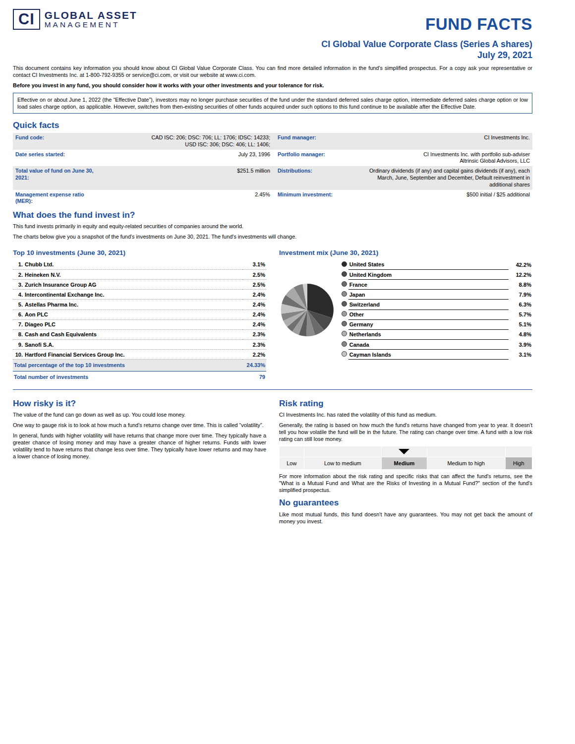CI
GLOBAL ASSET
MANAGEMENT
FUND FACTS
CI Global Value Corporate Class (Series A shares)
July 29, 2021
This document contains key information you should know about CI Global Value Corporate Class. You can find more detailed information in the fund's simplified prospectus. For a copy ask your representative or contact CI Investments Inc. at 1-800-792-9355 or service@ci.com, or visit our website at www.ci.com.
Before you invest in any fund, you should consider how it works with your other investments and your tolerance for risk.
Effective on or about June 1, 2022 (the “Effective Date”), investors may no longer purchase securities of the fund under the standard deferred sales charge option, intermediate deferred sales charge option or low load sales charge option, as applicable. However, switches from then-existing securities of other funds acquired under such options to this fund continue to be available after the Effective Date.
Quick facts
| Fund code: | CAD ISC: 206; DSC: 706; LL: 1706; IDSC: 14233; USD ISC: 306; DSC: 406; LL: 1406; | Fund manager: | CI Investments Inc. |
| Date series started: | July 23, 1996 | Portfolio manager: | CI Investments Inc. with portfolio sub-adviser Altrinsic Global Advisors, LLC |
| Total value of fund on June 30, 2021: | $251.5 million | Distributions: | Ordinary dividends (if any) and capital gains dividends (if any), each March, June, September and December, Default reinvestment in additional shares |
| Management expense ratio (MER): | 2.45% | Minimum investment: | $500 initial / $25 additional |
What does the fund invest in?
This fund invests primarily in equity and equity-related securities of companies around the world.
The charts below give you a snapshot of the fund's investments on June 30, 2021. The fund's investments will change.
Top 10 investments (June 30, 2021)
| 1. | Chubb Ltd. | 3.1% |
| 2. | Heineken N.V. | 2.5% |
| 3. | Zurich Insurance Group AG | 2.5% |
| 4. | Intercontinental Exchange Inc. | 2.4% |
| 5. | Astellas Pharma Inc. | 2.4% |
| 6. | Aon PLC | 2.4% |
| 7. | Diageo PLC | 2.4% |
| 8. | Cash and Cash Equivalents | 2.3% |
| 9. | Sanofi S.A. | 2.3% |
| 10. | Hartford Financial Services Group Inc. | 2.2% |
| Total percentage of the top 10 investments | 24.33% |
| Total number of investments | 79 |
Investment mix (June 30, 2021)
| | United States | 42.2% |
| | United Kingdom | 12.2% |
| | France | 8.8% |
| | Japan | 7.9% |
| | Switzerland | 6.3% |
| | Other | 5.7% |
| | Germany | 5.1% |
| | Netherlands | 4.8% |
| | Canada | 3.9% |
| | Cayman Islands | 3.1% |
How risky is it?
The value of the fund can go down as well as up. You could lose money.
One way to gauge risk is to look at how much a fund's returns change over time. This is called “volatility”.
In general, funds with higher volatility will have returns that change more over time. They typically have a greater chance of losing money and may have a greater chance of higher returns. Funds with lower volatility tend to have returns that change less over time. They typically have lower returns and may have a lower chance of losing money.
Risk rating
CI Investments Inc. has rated the volatility of this fund as medium.
Generally, the rating is based on how much the fund's returns have changed from year to year. It doesn't tell you how volatile the fund will be in the future. The rating can change over time. A fund with a low risk rating can still lose money.
| Low | Low to medium | Medium | Medium to high | High |
For more information about the risk rating and specific risks that can affect the fund's returns, see the "What is a Mutual Fund and What are the Risks of Investing in a Mutual Fund?" section of the fund's simplified prospectus.
No guarantees
Like most mutual funds, this fund doesn't have any guarantees. You may not get back the amount of money you invest.